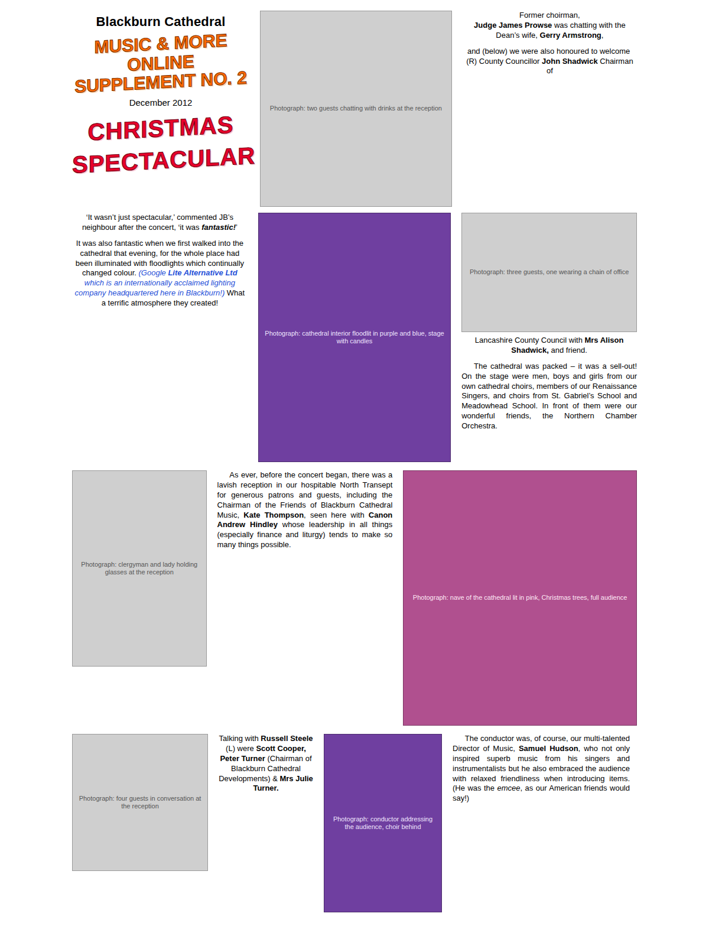Blackburn Cathedral
MUSIC & MORE
ONLINE SUPPLEMENT NO. 2
December 2012
CHRISTMAS SPECTACULAR
Photograph: two guests chatting with drinks at the reception
Former choirman,
Judge James Prowse was chatting with the Dean’s wife, Gerry Armstrong,
and (below) we were also honoured to welcome (R) County Councillor John Shadwick Chairman of
‘It wasn’t just spectacular,’ commented JB’s neighbour after the concert, ‘it was fantastic!’
It was also fantastic when we first walked into the cathedral that evening, for the whole place had been illuminated with floodlights which continually changed colour. (Google Lite Alternative Ltd which is an internationally acclaimed lighting company headquartered here in Blackburn!) What a terrific atmosphere they created!
Photograph: cathedral interior floodlit in purple and blue, stage with candles
Photograph: three guests, one wearing a chain of office
Lancashire County Council with Mrs Alison Shadwick, and friend.
The cathedral was packed – it was a sell-out! On the stage were men, boys and girls from our own cathedral choirs, members of our Renaissance Singers, and choirs from St. Gabriel’s School and Meadowhead School. In front of them were our wonderful friends, the Northern Chamber Orchestra.
Photograph: clergyman and lady holding glasses at the reception
As ever, before the concert began, there was a lavish reception in our hospitable North Transept for generous patrons and guests, including the Chairman of the Friends of Blackburn Cathedral Music, Kate Thompson, seen here with Canon Andrew Hindley whose leadership in all things (especially finance and liturgy) tends to make so many things possible.
Photograph: nave of the cathedral lit in pink, Christmas trees, full audience
Photograph: four guests in conversation at the reception
Talking with Russell Steele (L) were Scott Cooper, Peter Turner (Chairman of Blackburn Cathedral Developments) & Mrs Julie Turner.
Photograph: conductor addressing the audience, choir behind
The conductor was, of course, our multi-talented Director of Music, Samuel Hudson, who not only inspired superb music from his singers and instrumentalists but he also embraced the audience with relaxed friendliness when introducing items. (He was the emcee, as our American friends would say!)